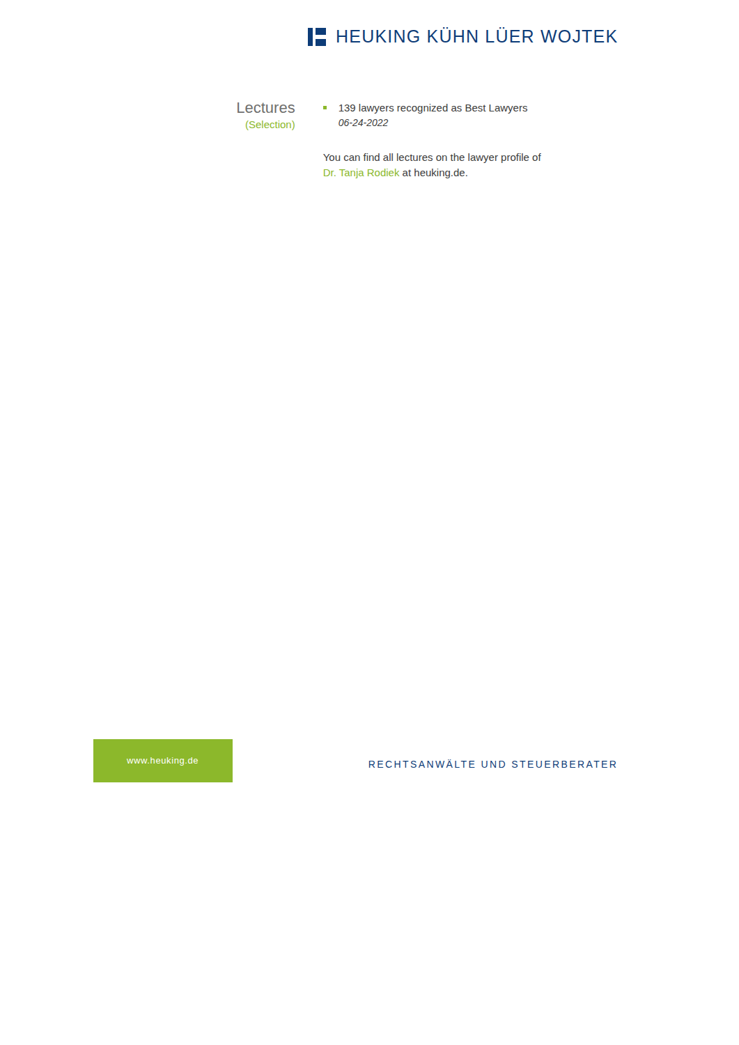HEUKING KÜHN LÜER WOJTEK
Lectures
(Selection)
139 lawyers recognized as Best Lawyers 06-24-2022
You can find all lectures on the lawyer profile of
Dr. Tanja Rodiek at heuking.de.
www.heuking.de
RECHTSANWÄLTE UND STEUERBERATER